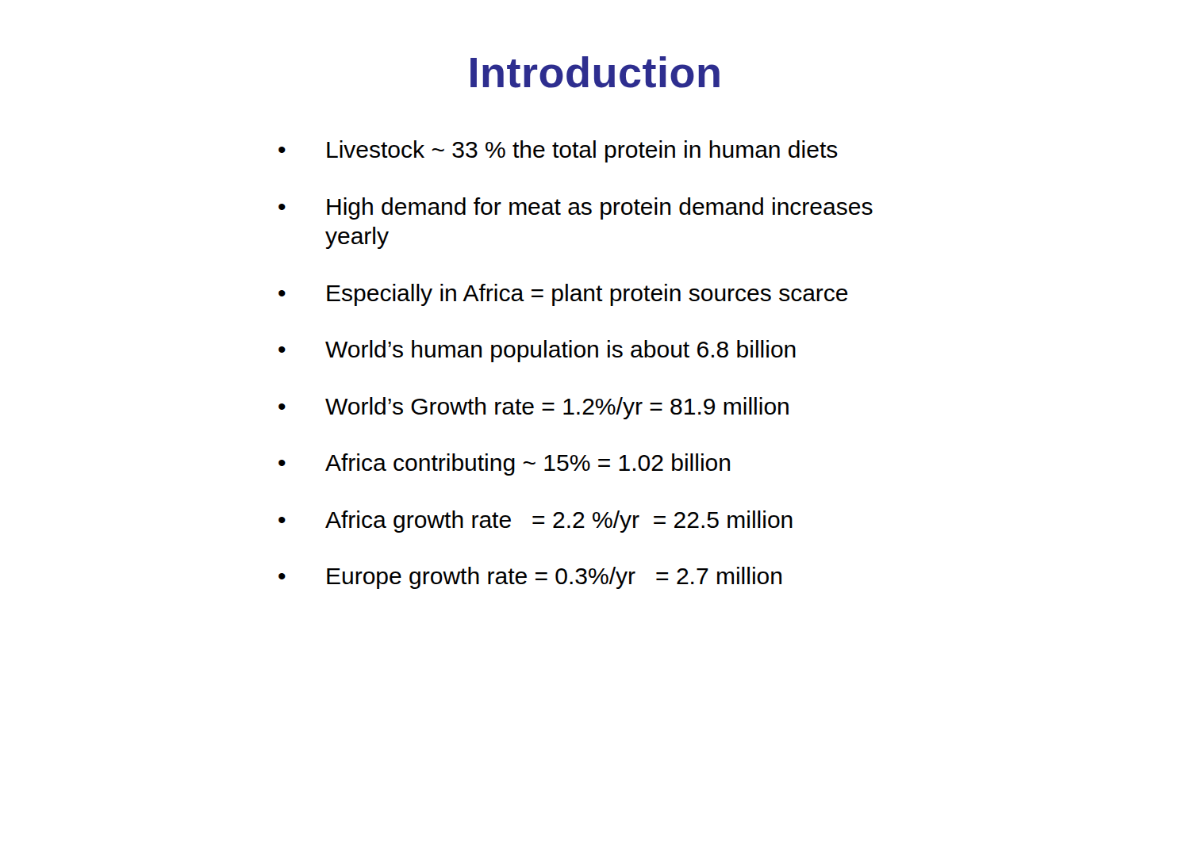Introduction
Livestock ~ 33 % the total protein in human diets
High demand for meat as protein demand increases yearly
Especially in Africa = plant protein sources scarce
World’s human population is about 6.8 billion
World’s Growth rate = 1.2%/yr = 81.9 million
Africa contributing ~ 15% = 1.02 billion
Africa growth rate = 2.2 %/yr = 22.5 million
Europe growth rate = 0.3%/yr = 2.7 million